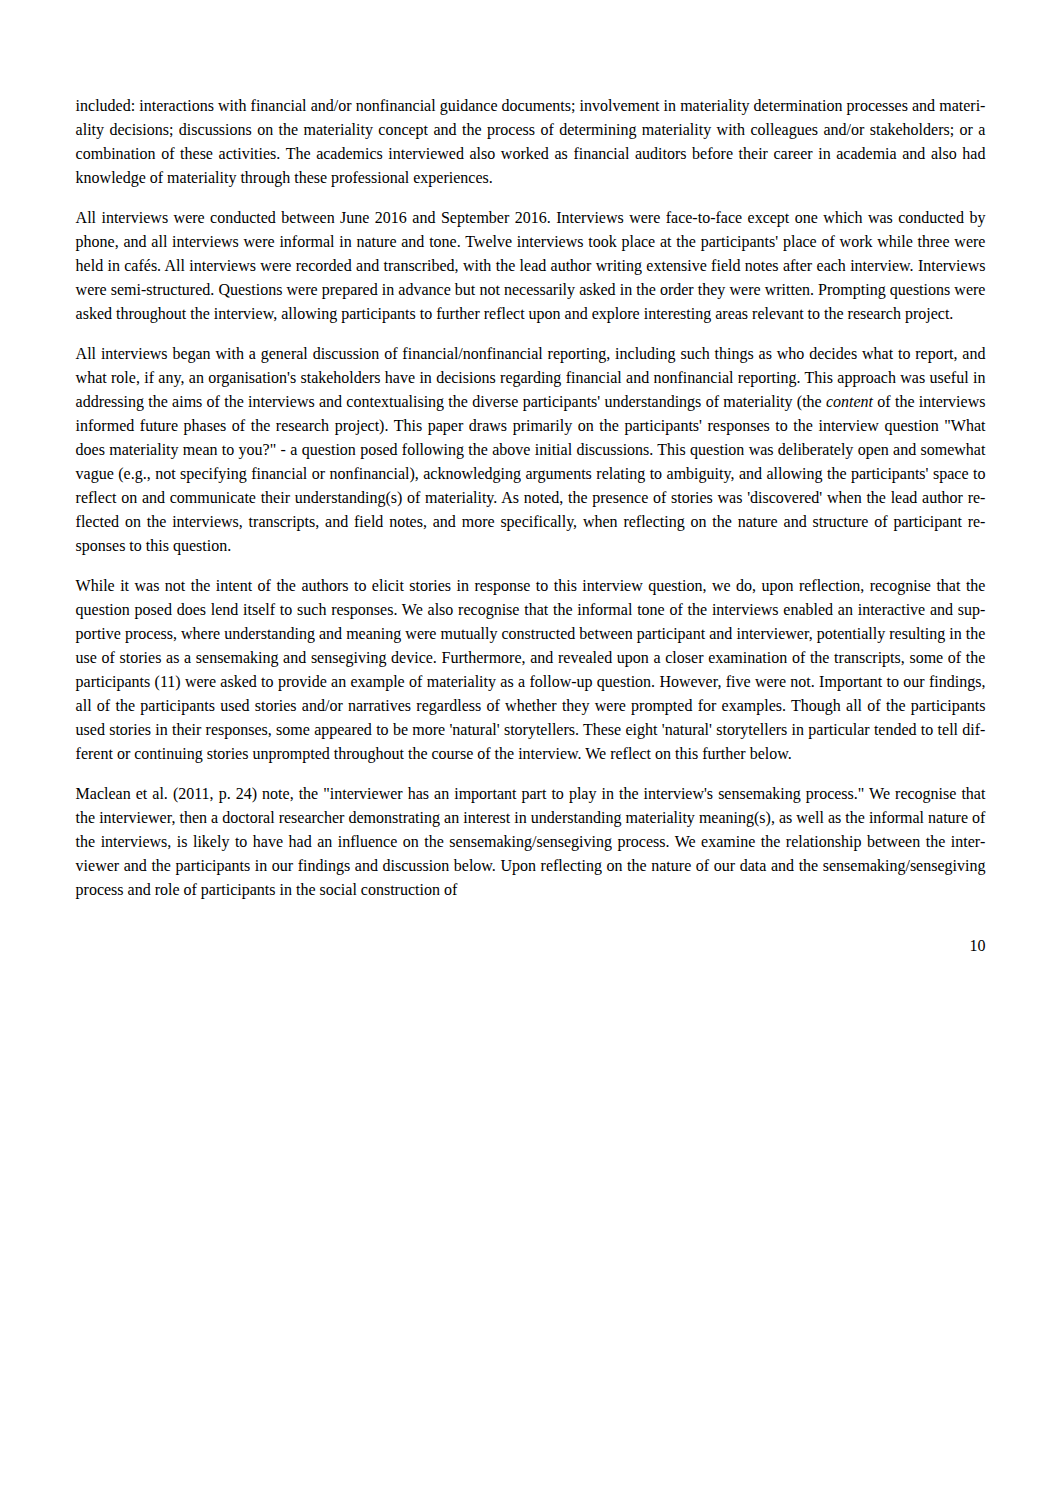included: interactions with financial and/or nonfinancial guidance documents; involvement in materiality determination processes and materiality decisions; discussions on the materiality concept and the process of determining materiality with colleagues and/or stakeholders; or a combination of these activities. The academics interviewed also worked as financial auditors before their career in academia and also had knowledge of materiality through these professional experiences.
All interviews were conducted between June 2016 and September 2016. Interviews were face-to-face except one which was conducted by phone, and all interviews were informal in nature and tone. Twelve interviews took place at the participants' place of work while three were held in cafés. All interviews were recorded and transcribed, with the lead author writing extensive field notes after each interview. Interviews were semi-structured. Questions were prepared in advance but not necessarily asked in the order they were written. Prompting questions were asked throughout the interview, allowing participants to further reflect upon and explore interesting areas relevant to the research project.
All interviews began with a general discussion of financial/nonfinancial reporting, including such things as who decides what to report, and what role, if any, an organisation's stakeholders have in decisions regarding financial and nonfinancial reporting. This approach was useful in addressing the aims of the interviews and contextualising the diverse participants' understandings of materiality (the content of the interviews informed future phases of the research project). This paper draws primarily on the participants' responses to the interview question "What does materiality mean to you?" - a question posed following the above initial discussions. This question was deliberately open and somewhat vague (e.g., not specifying financial or nonfinancial), acknowledging arguments relating to ambiguity, and allowing the participants' space to reflect on and communicate their understanding(s) of materiality. As noted, the presence of stories was 'discovered' when the lead author reflected on the interviews, transcripts, and field notes, and more specifically, when reflecting on the nature and structure of participant responses to this question.
While it was not the intent of the authors to elicit stories in response to this interview question, we do, upon reflection, recognise that the question posed does lend itself to such responses. We also recognise that the informal tone of the interviews enabled an interactive and supportive process, where understanding and meaning were mutually constructed between participant and interviewer, potentially resulting in the use of stories as a sensemaking and sensegiving device. Furthermore, and revealed upon a closer examination of the transcripts, some of the participants (11) were asked to provide an example of materiality as a follow-up question. However, five were not. Important to our findings, all of the participants used stories and/or narratives regardless of whether they were prompted for examples. Though all of the participants used stories in their responses, some appeared to be more 'natural' storytellers. These eight 'natural' storytellers in particular tended to tell different or continuing stories unprompted throughout the course of the interview. We reflect on this further below.
Maclean et al. (2011, p. 24) note, the "interviewer has an important part to play in the interview's sensemaking process." We recognise that the interviewer, then a doctoral researcher demonstrating an interest in understanding materiality meaning(s), as well as the informal nature of the interviews, is likely to have had an influence on the sensemaking/sensegiving process. We examine the relationship between the interviewer and the participants in our findings and discussion below. Upon reflecting on the nature of our data and the sensemaking/sensegiving process and role of participants in the social construction of
10